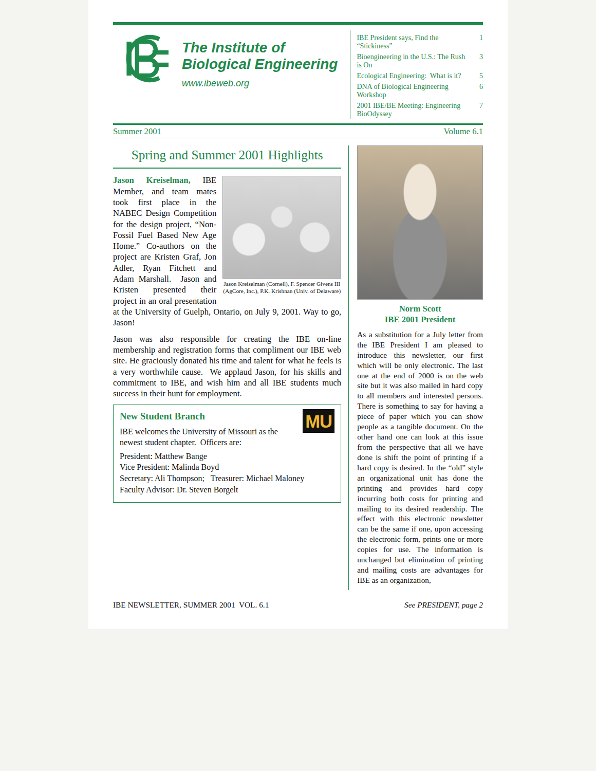The Institute of
Biological Engineering
www.ibeweb.org
| IBE President says, Find the “Stickiness” | 1 |
| Bioengineering in the U.S.: The Rush is On | 3 |
| Ecological Engineering: What is it? | 5 |
| DNA of Biological Engineering Workshop | 6 |
| 2001 IBE/BE Meeting: Engineering BioOdyssey | 7 |
Summer 2001 Volume 6.1
Spring and Summer 2001 Highlights
Jason Kreiselman (Cornell), F. Spencer Givens III (AgCore, Inc.), P.K. Krishnan (Univ. of Delaware)
Jason Kreiselman, IBE Member, and team mates took first place in the NABEC Design Competition for the design project, “Non-Fossil Fuel Based New Age Home.” Co-authors on the project are Kristen Graf, Jon Adler, Ryan Fitchett and Adam Marshall. Jason and Kristen presented their project in an oral presentation at the University of Guelph, Ontario, on July 9, 2001. Way to go, Jason!
Jason was also responsible for creating the IBE on-line membership and registration forms that compliment our IBE web site. He graciously donated his time and talent for what he feels is a very worthwhile cause. We applaud Jason, for his skills and commitment to IBE, and wish him and all IBE students much success in their hunt for employment.
MU
New Student Branch
IBE welcomes the University of Missouri as the
newest student chapter. Officers are:
President: Matthew Bange
Vice President: Malinda Boyd
Secretary: Ali Thompson; Treasurer: Michael Maloney
Faculty Advisor: Dr. Steven Borgelt
Norm Scott
IBE 2001 President
As a substitution for a July letter from the IBE President I am pleased to introduce this newsletter, our first which will be only electronic. The last one at the end of 2000 is on the web site but it was also mailed in hard copy to all members and interested persons. There is something to say for having a piece of paper which you can show people as a tangible document. On the other hand one can look at this issue from the perspective that all we have done is shift the point of printing if a hard copy is desired. In the “old” style an organizational unit has done the printing and provides hard copy incurring both costs for printing and mailing to its desired readership. The effect with this electronic newsletter can be the same if one, upon accessing the electronic form, prints one or more copies for use. The information is unchanged but elimination of printing and mailing costs are advantages for IBE as an organization,
IBE NEWSLETTER, SUMMER 2001 VOL. 6.1
See PRESIDENT, page 2